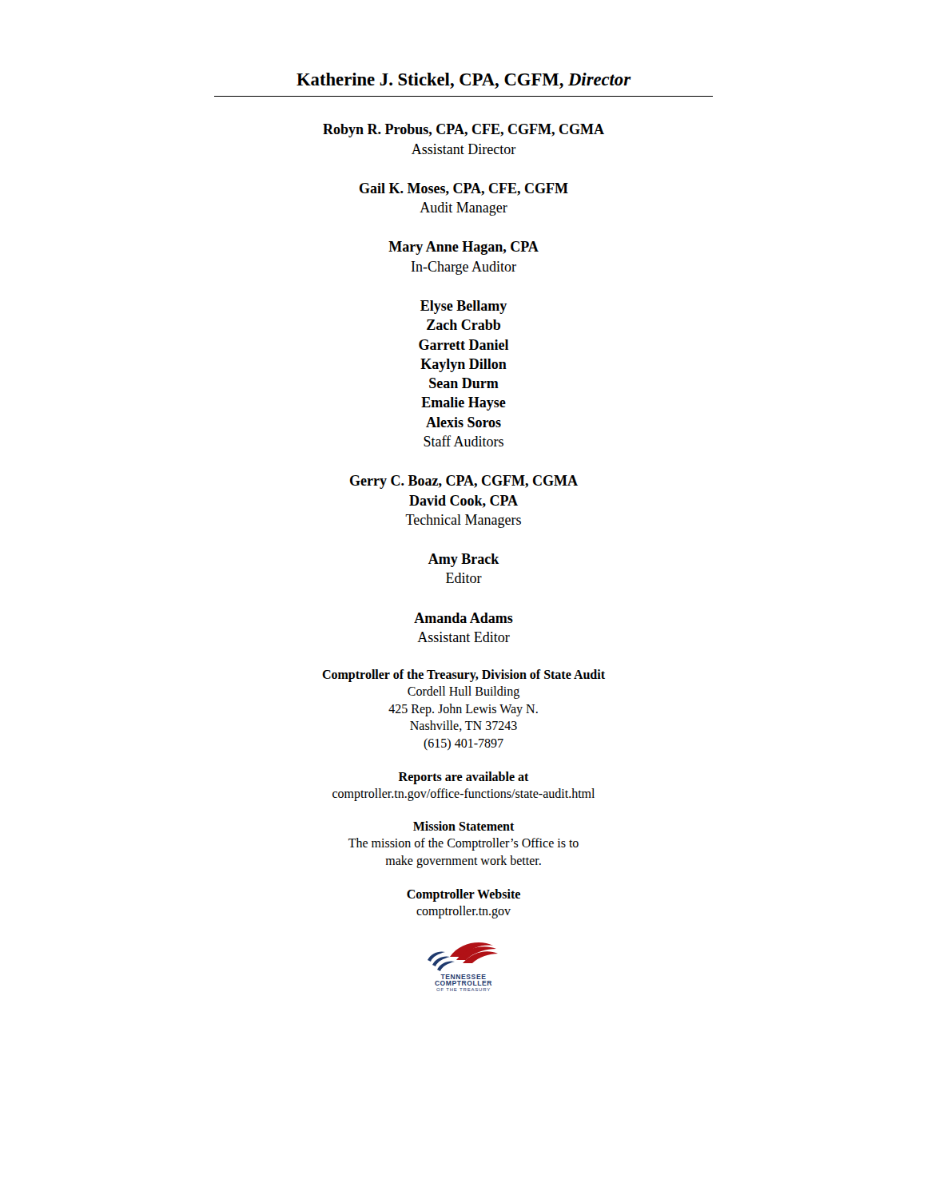Katherine J. Stickel, CPA, CGFM, Director
Robyn R. Probus, CPA, CFE, CGFM, CGMA
Assistant Director
Gail K. Moses, CPA, CFE, CGFM
Audit Manager
Mary Anne Hagan, CPA
In-Charge Auditor
Elyse Bellamy Zach Crabb Garrett Daniel Kaylyn Dillon Sean Durm Emalie Hayse Alexis Soros
Staff Auditors
Gerry C. Boaz, CPA, CGFM, CGMA
David Cook, CPA
Technical Managers
Amy Brack
Editor
Amanda Adams
Assistant Editor
Comptroller of the Treasury, Division of State Audit
Cordell Hull Building
425 Rep. John Lewis Way N.
Nashville, TN 37243
(615) 401-7897
Reports are available at
comptroller.tn.gov/office-functions/state-audit.html
Mission Statement
The mission of the Comptroller’s Office is to
make government work better.
Comptroller Website
comptroller.tn.gov
TENNESSEE COMPTROLLER OF THE TREASURY